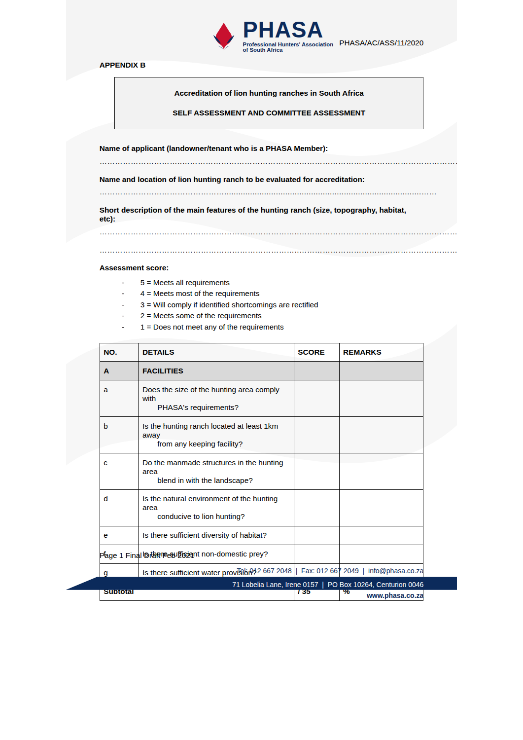PHASA
Professional Hunters' Association
of South Africa
PHASA/AC/ASS/11/2020
APPENDIX B
Accreditation of lion hunting ranches in South Africa
SELF ASSESSMENT AND COMMITTEE ASSESSMENT
Name of applicant (landowner/tenant who is a PHASA Member):
…………………………..……………………………………………………………………………………………….………………..
Name and location of lion hunting ranch to be evaluated for accreditation:
…………………………………………....................................................................................……
Short description of the main features of the hunting ranch (size, topography, habitat, etc):
…………………………………………………………………..…………………………………………….………………………..
…………………………………………………………………..…………………………………………….………………………..
Assessment score:
5 = Meets all requirements
4 = Meets most of the requirements
3 = Will comply if identified shortcomings are rectified
2 = Meets some of the requirements
1 = Does not meet any of the requirements
| NO. | DETAILS | SCORE | REMARKS |
| --- | --- | --- | --- |
| A | FACILITIES | | |
| a | Does the size of the hunting area comply with PHASA's requirements? | | |
| b | Is the hunting ranch located at least 1km away from any keeping facility? | | |
| c | Do the manmade structures in the hunting area blend in with the landscape? | | |
| d | Is the natural environment of the hunting area conducive to lion hunting? | | |
| e | Is there sufficient diversity of habitat? | | |
| f | Is there sufficient non-domestic prey? | | |
| g | Is there sufficient water provision? | | |
| Subtotal | / 35 | % |
Page 1 Final Draft Feb 2021
Tel: 012 667 2048 | Fax: 012 667 2049 | info@phasa.co.za
71 Lobelia Lane, Irene 0157 | PO Box 10264, Centurion 0046
www.phasa.co.za